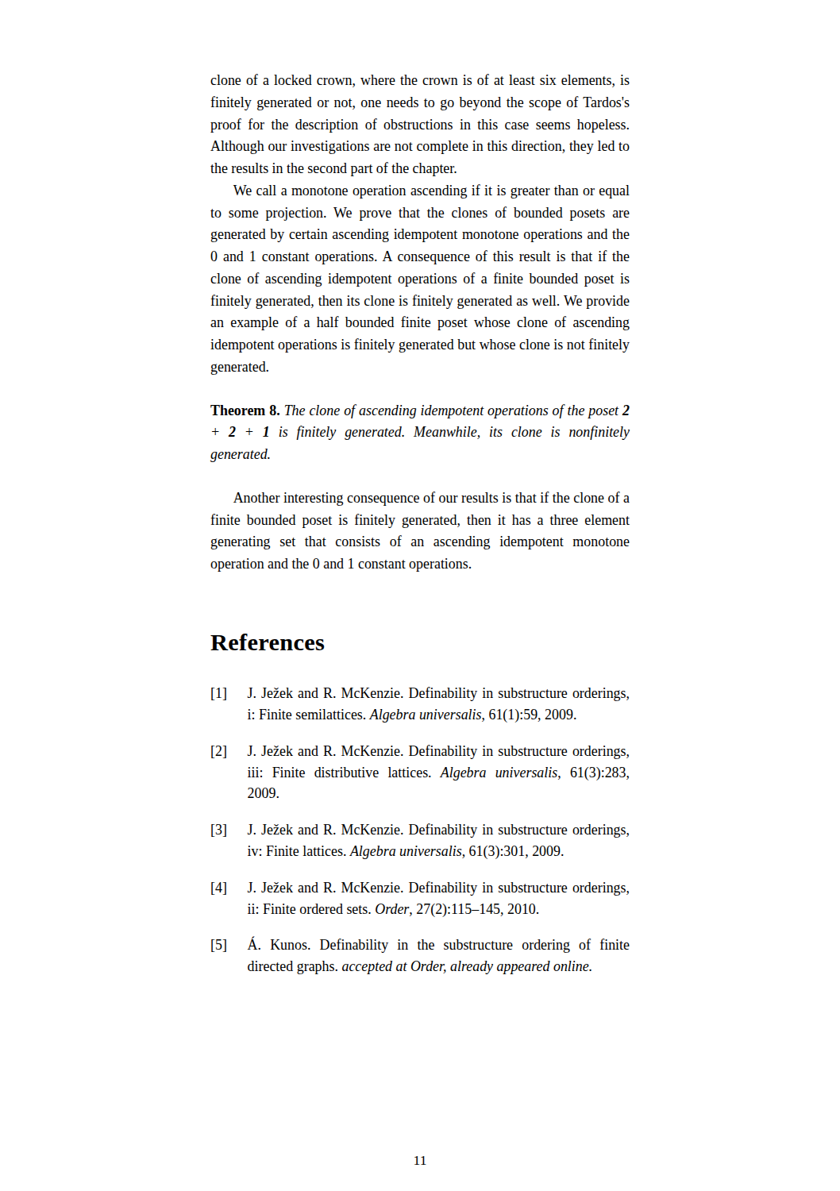clone of a locked crown, where the crown is of at least six elements, is finitely generated or not, one needs to go beyond the scope of Tardos's proof for the description of obstructions in this case seems hopeless. Although our investigations are not complete in this direction, they led to the results in the second part of the chapter.
We call a monotone operation ascending if it is greater than or equal to some projection. We prove that the clones of bounded posets are generated by certain ascending idempotent monotone operations and the 0 and 1 constant operations. A consequence of this result is that if the clone of ascending idempotent operations of a finite bounded poset is finitely generated, then its clone is finitely generated as well. We provide an example of a half bounded finite poset whose clone of ascending idempotent operations is finitely generated but whose clone is not finitely generated.
Theorem 8. The clone of ascending idempotent operations of the poset 2 + 2 + 1 is finitely generated. Meanwhile, its clone is nonfinitely generated.
Another interesting consequence of our results is that if the clone of a finite bounded poset is finitely generated, then it has a three element generating set that consists of an ascending idempotent monotone operation and the 0 and 1 constant operations.
References
[1] J. Ježek and R. McKenzie. Definability in substructure orderings, i: Finite semilattices. Algebra universalis, 61(1):59, 2009.
[2] J. Ježek and R. McKenzie. Definability in substructure orderings, iii: Finite distributive lattices. Algebra universalis, 61(3):283, 2009.
[3] J. Ježek and R. McKenzie. Definability in substructure orderings, iv: Finite lattices. Algebra universalis, 61(3):301, 2009.
[4] J. Ježek and R. McKenzie. Definability in substructure orderings, ii: Finite ordered sets. Order, 27(2):115–145, 2010.
[5] Á. Kunos. Definability in the substructure ordering of finite directed graphs. accepted at Order, already appeared online.
11